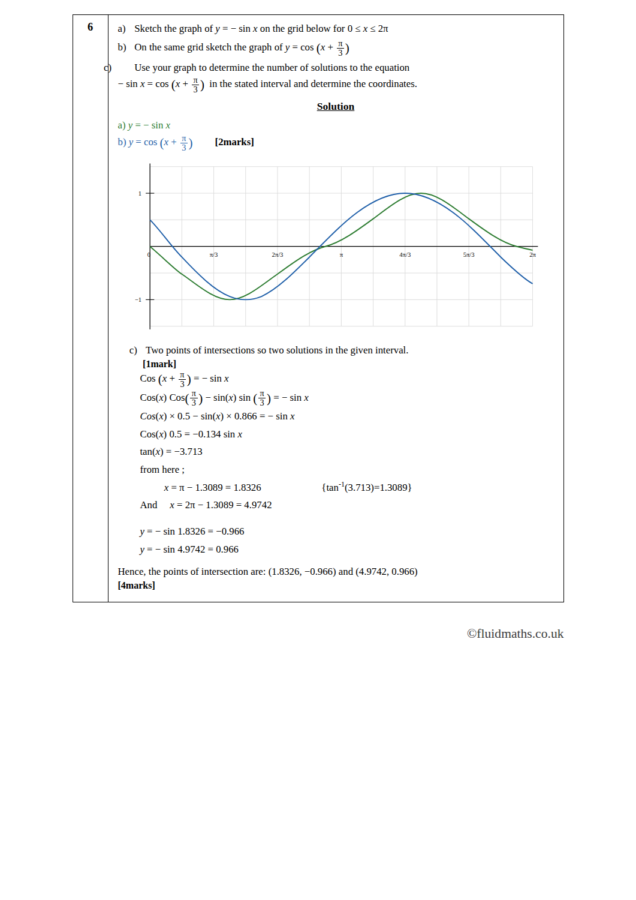6
a) Sketch the graph of y = − sin x on the grid below for 0 ≤ x ≤ 2π
b) On the same grid sketch the graph of y = cos (x + π 3)
c) Use your graph to determine the number of solutions to the equation − sin x = cos (x + π 3) in the stated interval and determine the coordinates.
Solution
a) y = − sin x
b) y = cos (x + π 3) [2marks]
1 −1 0 π/3 2π/3 π 4π/3 5π/3 2π green curve: y = -sin x (x:60..780 maps 0..2pi ; y: 170 - 100*(-sin))
c) Two points of intersections so two solutions in the given interval.
[1mark]
Cos (x + π 3) = − sin x
Cos(x) Cos(π 3) − sin(x) sin (π 3) = − sin x
Cos(x) × 0.5 − sin(x) × 0.866 = − sin x
Cos(x) 0.5 = −0.134 sin x
tan(x) = −3.713
from here ;
x = π − 1.3089 = 1.8326 {tan-1(3.713)=1.3089}
And x = 2π − 1.3089 = 4.9742
y = − sin 1.8326 = −0.966
y = − sin 4.9742 = 0.966
Hence, the points of intersection are: (1.8326, −0.966) and (4.9742, 0.966)
[4marks]
©fluidmaths.co.uk